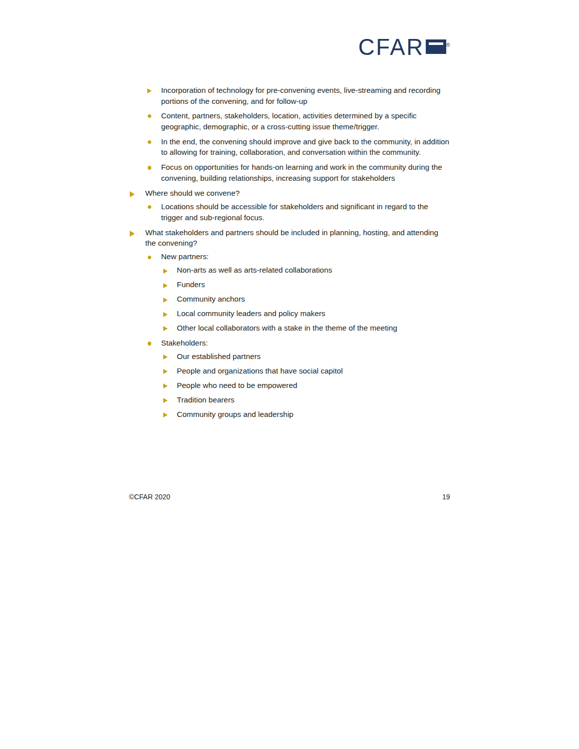CFAR ®
Incorporation of technology for pre-convening events, live-streaming and recording portions of the convening, and for follow-up
Content, partners, stakeholders, location, activities determined by a specific geographic, demographic, or a cross-cutting issue theme/trigger.
In the end, the convening should improve and give back to the community, in addition to allowing for training, collaboration, and conversation within the community.
Focus on opportunities for hands-on learning and work in the community during the convening, building relationships, increasing support for stakeholders
Where should we convene?
Locations should be accessible for stakeholders and significant in regard to the trigger and sub-regional focus.
What stakeholders and partners should be included in planning, hosting, and attending the convening?
New partners:
Non-arts as well as arts-related collaborations
Funders
Community anchors
Local community leaders and policy makers
Other local collaborators with a stake in the theme of the meeting
Stakeholders:
Our established partners
People and organizations that have social capitol
People who need to be empowered
Tradition bearers
Community groups and leadership
©CFAR 2020 19